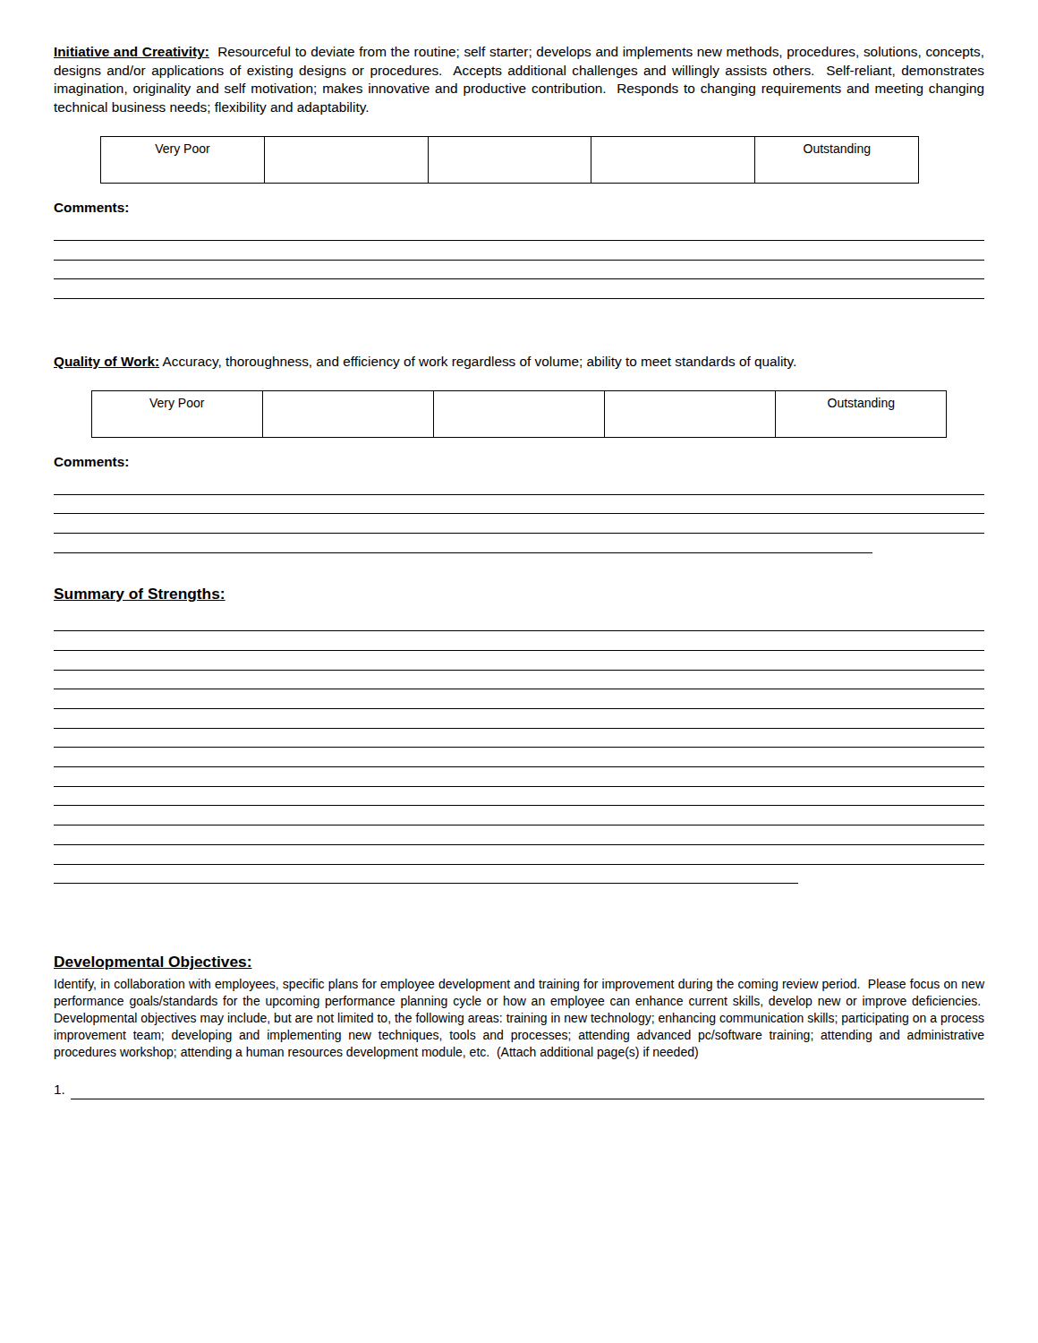Initiative and Creativity: Resourceful to deviate from the routine; self starter; develops and implements new methods, procedures, solutions, concepts, designs and/or applications of existing designs or procedures. Accepts additional challenges and willingly assists others. Self-reliant, demonstrates imagination, originality and self motivation; makes innovative and productive contribution. Responds to changing requirements and meeting changing technical business needs; flexibility and adaptability.
| Very Poor | | | | Outstanding |
Comments:
Quality of Work: Accuracy, thoroughness, and efficiency of work regardless of volume; ability to meet standards of quality.
| Very Poor | | | | Outstanding |
Comments:
Summary of Strengths:
Developmental Objectives:
Identify, in collaboration with employees, specific plans for employee development and training for improvement during the coming review period. Please focus on new performance goals/standards for the upcoming performance planning cycle or how an employee can enhance current skills, develop new or improve deficiencies. Developmental objectives may include, but are not limited to, the following areas: training in new technology; enhancing communication skills; participating on a process improvement team; developing and implementing new techniques, tools and processes; attending advanced pc/software training; attending and administrative procedures workshop; attending a human resources development module, etc. (Attach additional page(s) if needed)
1.